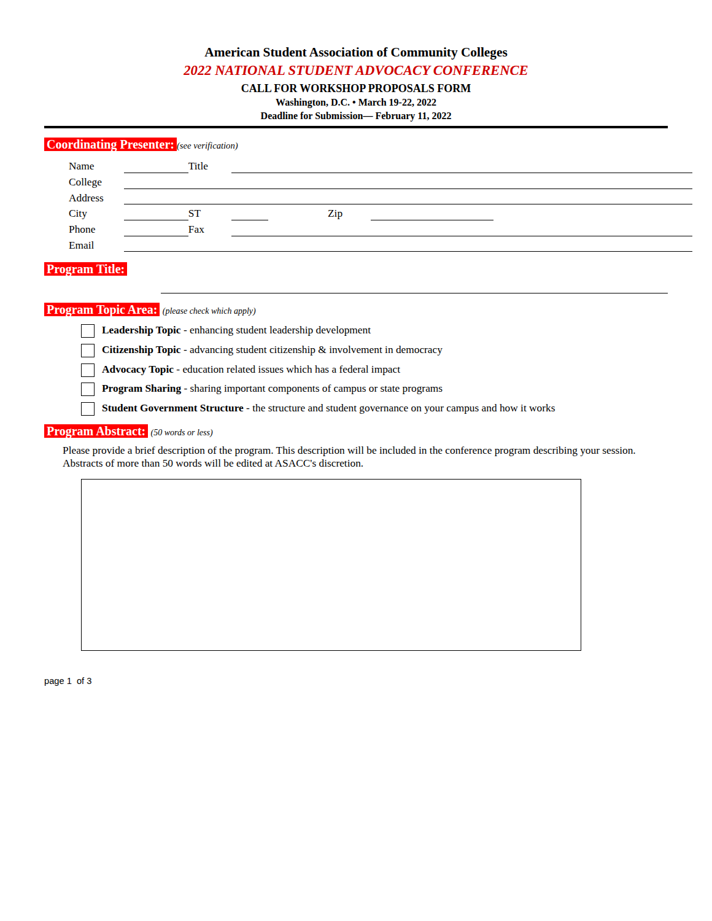American Student Association of Community Colleges
2022 NATIONAL STUDENT ADVOCACY CONFERENCE
CALL FOR WORKSHOP PROPOSALS FORM
Washington, D.C. • March 19-22, 2022
Deadline for Submission— February 11, 2022
Coordinating Presenter:(see verification)
| Name | | Title | |
| College | |
| Address | |
| City | | ST | | Zip | |
| Phone | | Fax | |
| Email | |
Program Title:
Program Topic Area: (please check which apply)
Leadership Topic - enhancing student leadership development
Citizenship Topic - advancing student citizenship & involvement in democracy
Advocacy Topic - education related issues which has a federal impact
Program Sharing - sharing important components of campus or state programs
Student Government Structure - the structure and student governance on your campus and how it works
Program Abstract: (50 words or less)
Please provide a brief description of the program. This description will be included in the conference program describing your session. Abstracts of more than 50 words will be edited at ASACC's discretion.
page 1 of 3